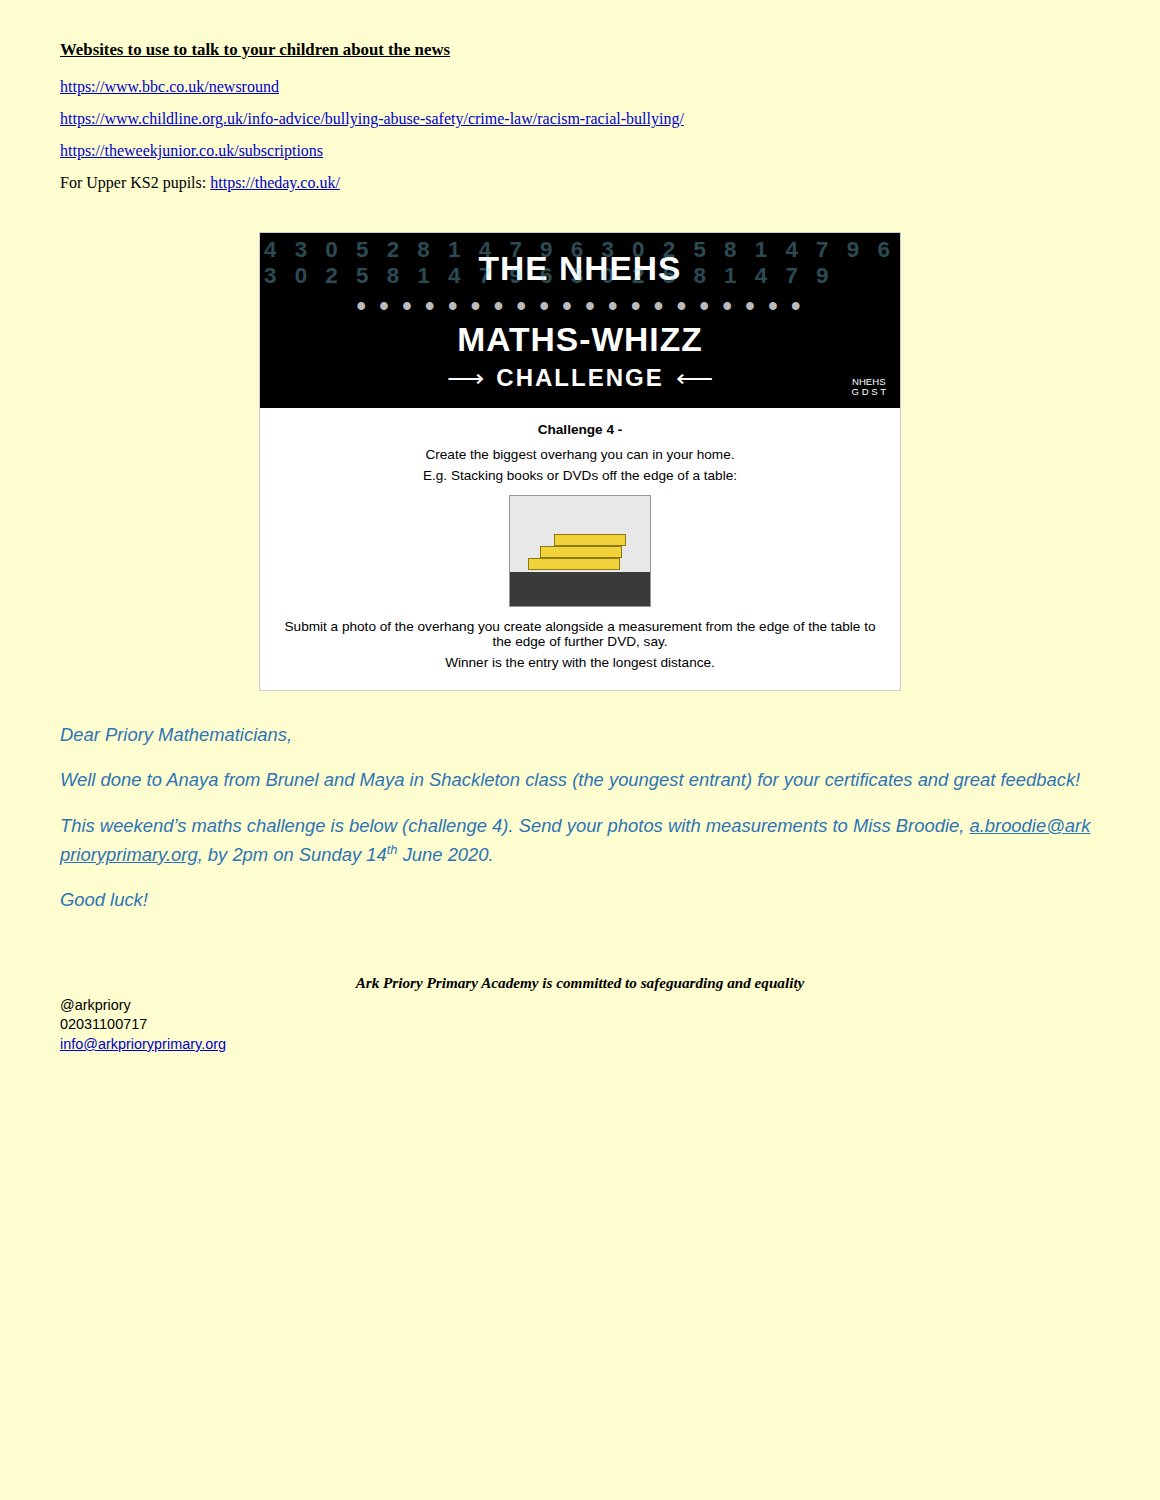Websites to use to talk to your children about the news
https://www.bbc.co.uk/newsround
https://www.childline.org.uk/info-advice/bullying-abuse-safety/crime-law/racism-racial-bullying/
https://theweekjunior.co.uk/subscriptions
For Upper KS2 pupils: https://theday.co.uk/
4 3 0 5 2 8 1 4 7 9 6 3 0 2 5 8 1 4 7 9 6 3 0 2 5 8 1 4 7 9 6 3 0 2 5 8 1 4 7 9
THE NHEHS • • • • • • • • • • • • • • • • • • • • MATHS-WHIZZ
⟶ CHALLENGE ⟵
NHEHS
G D S T
Challenge 4 -
Create the biggest overhang you can in your home.
E.g. Stacking books or DVDs off the edge of a table:
Submit a photo of the overhang you create alongside a measurement from the edge of the table to the edge of further DVD, say.
Winner is the entry with the longest distance.
Dear Priory Mathematicians,
Well done to Anaya from Brunel and Maya in Shackleton class (the youngest entrant) for your certificates and great feedback!
This weekend’s maths challenge is below (challenge 4). Send your photos with measurements to Miss Broodie, a.broodie@arkprioryprimary.org, by 2pm on Sunday 14th June 2020.
Good luck!
Ark Priory Primary Academy is committed to safeguarding and equality
@arkpriory
02031100717
info@arkprioryprimary.org